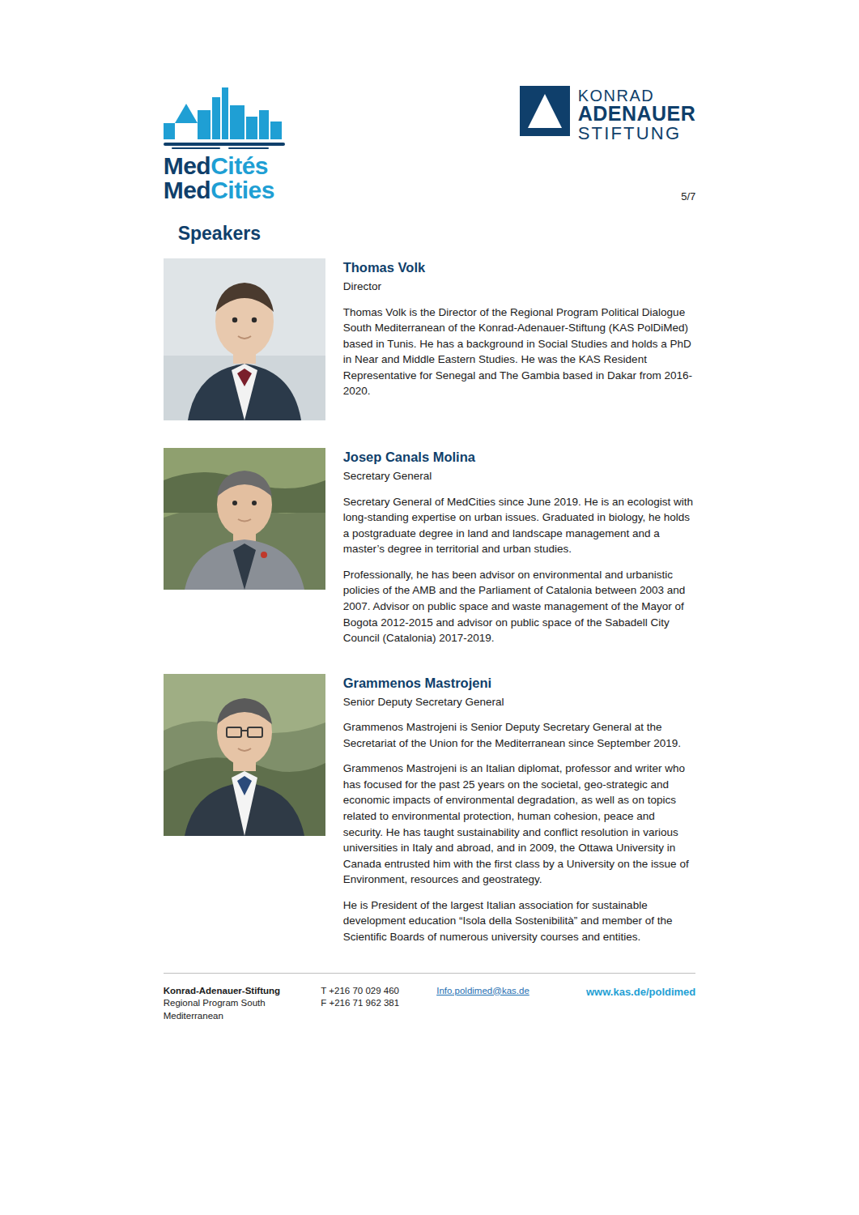MedCités
MedCities
KONRAD
ADENAUER
STIFTUNG
Speakers
5/7
Thomas Volk
Director
Thomas Volk is the Director of the Regional Program Political Dialogue South Mediterranean of the Konrad-Adenauer-Stiftung (KAS PolDiMed) based in Tunis. He has a background in Social Studies and holds a PhD in Near and Middle Eastern Studies. He was the KAS Resident Representative for Senegal and The Gambia based in Dakar from 2016-2020.
Josep Canals Molina
Secretary General
Secretary General of MedCities since June 2019. He is an ecologist with long-standing expertise on urban issues. Graduated in biology, he holds a postgraduate degree in land and landscape management and a master’s degree in territorial and urban studies.
Professionally, he has been advisor on environmental and urbanistic policies of the AMB and the Parliament of Catalonia between 2003 and 2007. Advisor on public space and waste management of the Mayor of Bogota 2012-2015 and advisor on public space of the Sabadell City Council (Catalonia) 2017-2019.
Grammenos Mastrojeni
Senior Deputy Secretary General
Grammenos Mastrojeni is Senior Deputy Secretary General at the Secretariat of the Union for the Mediterranean since September 2019.
Grammenos Mastrojeni is an Italian diplomat, professor and writer who has focused for the past 25 years on the societal, geo-strategic and economic impacts of environmental degradation, as well as on topics related to environmental protection, human cohesion, peace and security. He has taught sustainability and conflict resolution in various universities in Italy and abroad, and in 2009, the Ottawa University in Canada entrusted him with the first class by a University on the issue of Environment, resources and geostrategy.
He is President of the largest Italian association for sustainable development education “Isola della Sostenibilità” and member of the Scientific Boards of numerous university courses and entities.
Konrad-Adenauer-Stiftung Regional Program South
Mediterranean
T +216 70 029 460
F +216 71 962 381
Info.poldimed@kas.de
www.kas.de/poldimed